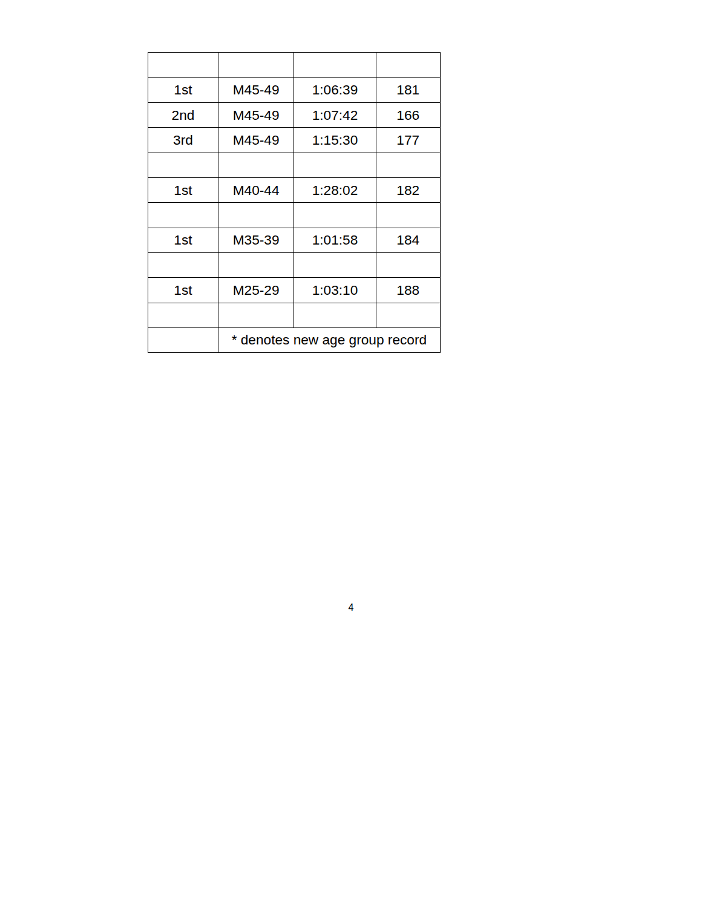| 1st | M45-49 | 1:06:39 | 181 |
| 2nd | M45-49 | 1:07:42 | 166 |
| 3rd | M45-49 | 1:15:30 | 177 |
| 1st | M40-44 | 1:28:02 | 182 |
| 1st | M35-39 | 1:01:58 | 184 |
| 1st | M25-29 | 1:03:10 | 188 |
| | * denotes new age group record |
4